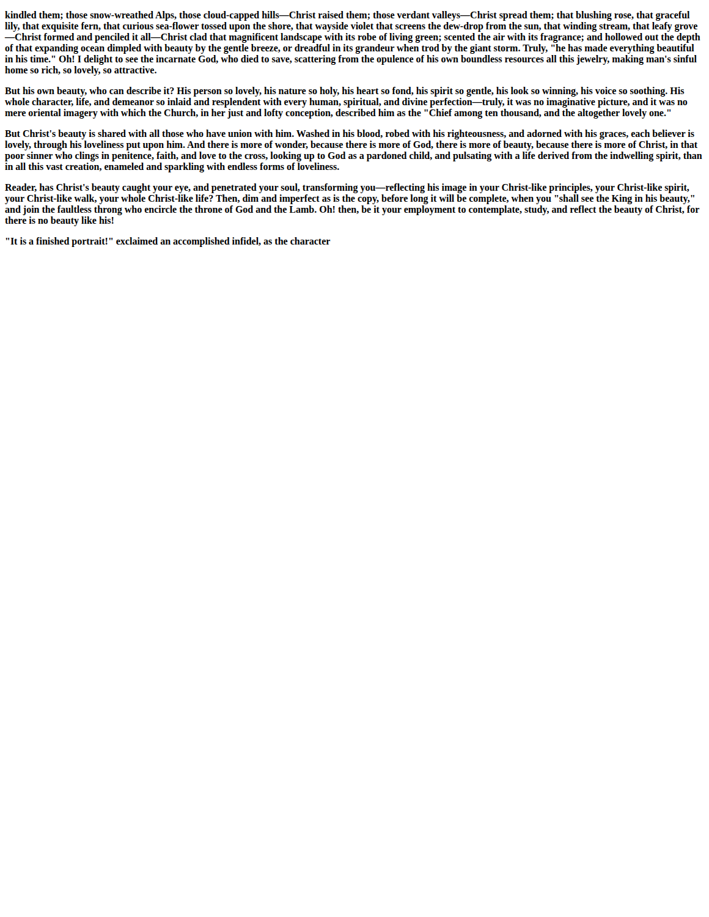kindled them; those snow-wreathed Alps, those cloud-capped hills—Christ raised them; those verdant valleys—Christ spread them; that blushing rose, that graceful lily, that exquisite fern, that curious sea-flower tossed upon the shore, that wayside violet that screens the dew-drop from the sun, that winding stream, that leafy grove—Christ formed and penciled it all—Christ clad that magnificent landscape with its robe of living green; scented the air with its fragrance; and hollowed out the depth of that expanding ocean dimpled with beauty by the gentle breeze, or dreadful in its grandeur when trod by the giant storm. Truly, "he has made everything beautiful in his time." Oh! I delight to see the incarnate God, who died to save, scattering from the opulence of his own boundless resources all this jewelry, making man's sinful home so rich, so lovely, so attractive.
But his own beauty, who can describe it? His person so lovely, his nature so holy, his heart so fond, his spirit so gentle, his look so winning, his voice so soothing. His whole character, life, and demeanor so inlaid and resplendent with every human, spiritual, and divine perfection—truly, it was no imaginative picture, and it was no mere oriental imagery with which the Church, in her just and lofty conception, described him as the "Chief among ten thousand, and the altogether lovely one."
But Christ's beauty is shared with all those who have union with him. Washed in his blood, robed with his righteousness, and adorned with his graces, each believer is lovely, through his loveliness put upon him. And there is more of wonder, because there is more of God, there is more of beauty, because there is more of Christ, in that poor sinner who clings in penitence, faith, and love to the cross, looking up to God as a pardoned child, and pulsating with a life derived from the indwelling spirit, than in all this vast creation, enameled and sparkling with endless forms of loveliness.
Reader, has Christ's beauty caught your eye, and penetrated your soul, transforming you—reflecting his image in your Christ-like principles, your Christ-like spirit, your Christ-like walk, your whole Christ-like life? Then, dim and imperfect as is the copy, before long it will be complete, when you "shall see the King in his beauty," and join the faultless throng who encircle the throne of God and the Lamb. Oh! then, be it your employment to contemplate, study, and reflect the beauty of Christ, for there is no beauty like his!
"It is a finished portrait!" exclaimed an accomplished infidel, as the character